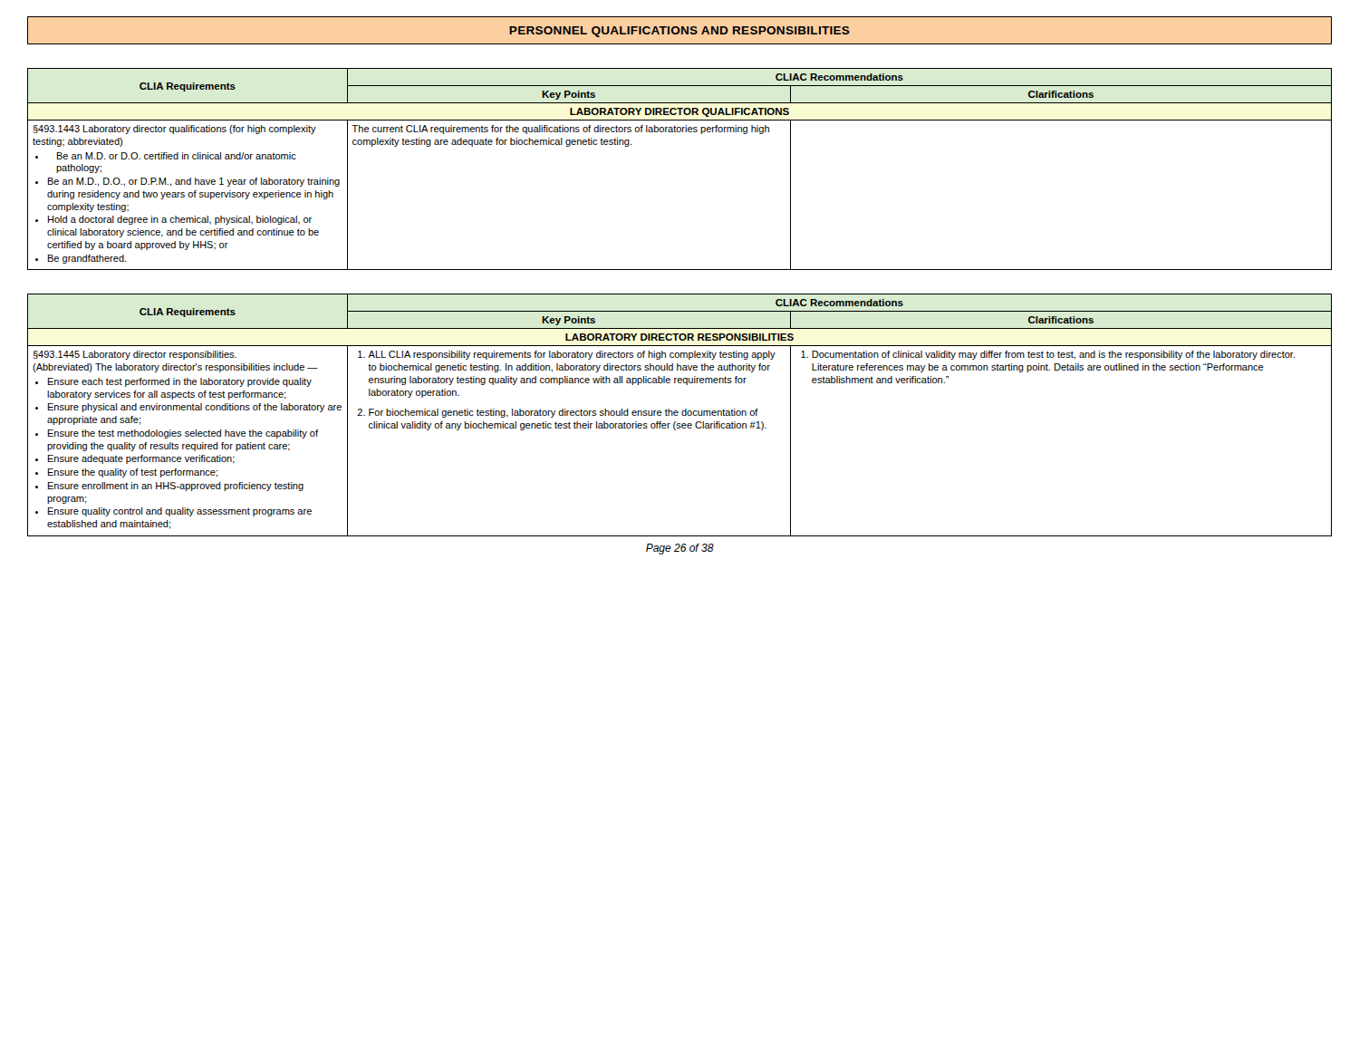PERSONNEL QUALIFICATIONS AND RESPONSIBILITIES
| CLIA Requirements | CLIAC Recommendations |
| Key Points | Clarifications |
| LABORATORY DIRECTOR QUALIFICATIONS |
| §493.1443 Laboratory director qualifications (for high complexity testing; abbreviated) Be an M.D. or D.O. certified in clinical and/or anatomic pathology; Be an M.D., D.O., or D.P.M., and have 1 year of laboratory training during residency and two years of supervisory experience in high complexity testing; Hold a doctoral degree in a chemical, physical, biological, or clinical laboratory science, and be certified and continue to be certified by a board approved by HHS; or Be grandfathered. | The current CLIA requirements for the qualifications of directors of laboratories performing high complexity testing are adequate for biochemical genetic testing. | |
| CLIA Requirements | CLIAC Recommendations |
| Key Points | Clarifications |
| LABORATORY DIRECTOR RESPONSIBILITIES |
| §493.1445 Laboratory director responsibilities. (Abbreviated) The laboratory director's responsibilities include — Ensure each test performed in the laboratory provide quality laboratory services for all aspects of test performance; Ensure physical and environmental conditions of the laboratory are appropriate and safe; Ensure the test methodologies selected have the capability of providing the quality of results required for patient care; Ensure adequate performance verification; Ensure the quality of test performance; Ensure enrollment in an HHS-approved proficiency testing program; Ensure quality control and quality assessment programs are established and maintained; | ALL CLIA responsibility requirements for laboratory directors of high complexity testing apply to biochemical genetic testing. In addition, laboratory directors should have the authority for ensuring laboratory testing quality and compliance with all applicable requirements for laboratory operation. For biochemical genetic testing, laboratory directors should ensure the documentation of clinical validity of any biochemical genetic test their laboratories offer (see Clarification #1). | Documentation of clinical validity may differ from test to test, and is the responsibility of the laboratory director. Literature references may be a common starting point. Details are outlined in the section “Performance establishment and verification.” |
Page 26 of 38